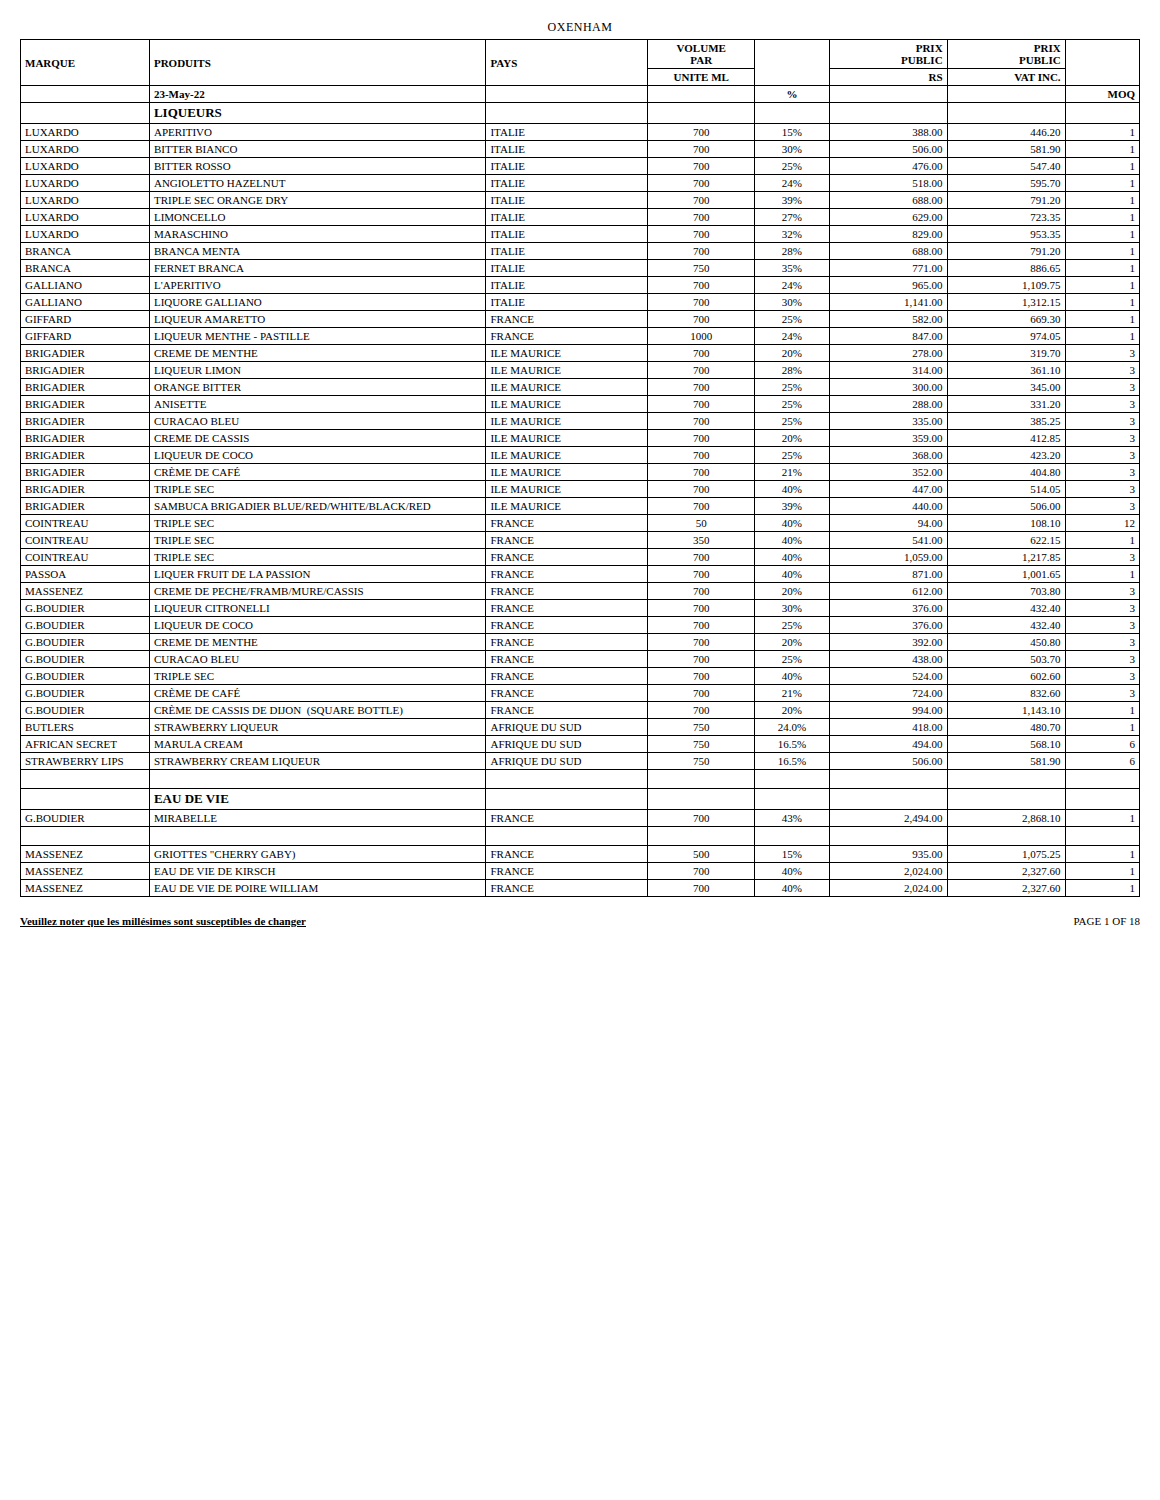OXENHAM
| MARQUE | PRODUITS | PAYS | VOLUME PAR | | PRIX PUBLIC | PRIX PUBLIC | |
| --- | --- | --- | --- | --- | --- | --- | --- |
| UNITE ML | RS | VAT INC. |
| | 23-May-22 | | | % | | | MOQ |
| | LIQUEURS | | | | | | |
| LUXARDO | APERITIVO | ITALIE | 700 | 15% | 388.00 | 446.20 | 1 |
| LUXARDO | BITTER BIANCO | ITALIE | 700 | 30% | 506.00 | 581.90 | 1 |
| LUXARDO | BITTER ROSSO | ITALIE | 700 | 25% | 476.00 | 547.40 | 1 |
| LUXARDO | ANGIOLETTO HAZELNUT | ITALIE | 700 | 24% | 518.00 | 595.70 | 1 |
| LUXARDO | TRIPLE SEC ORANGE DRY | ITALIE | 700 | 39% | 688.00 | 791.20 | 1 |
| LUXARDO | LIMONCELLO | ITALIE | 700 | 27% | 629.00 | 723.35 | 1 |
| LUXARDO | MARASCHINO | ITALIE | 700 | 32% | 829.00 | 953.35 | 1 |
| BRANCA | BRANCA MENTA | ITALIE | 700 | 28% | 688.00 | 791.20 | 1 |
| BRANCA | FERNET BRANCA | ITALIE | 750 | 35% | 771.00 | 886.65 | 1 |
| GALLIANO | L'APERITIVO | ITALIE | 700 | 24% | 965.00 | 1,109.75 | 1 |
| GALLIANO | LIQUORE GALLIANO | ITALIE | 700 | 30% | 1,141.00 | 1,312.15 | 1 |
| GIFFARD | LIQUEUR AMARETTO | FRANCE | 700 | 25% | 582.00 | 669.30 | 1 |
| GIFFARD | LIQUEUR MENTHE - PASTILLE | FRANCE | 1000 | 24% | 847.00 | 974.05 | 1 |
| BRIGADIER | CREME DE MENTHE | ILE MAURICE | 700 | 20% | 278.00 | 319.70 | 3 |
| BRIGADIER | LIQUEUR LIMON | ILE MAURICE | 700 | 28% | 314.00 | 361.10 | 3 |
| BRIGADIER | ORANGE BITTER | ILE MAURICE | 700 | 25% | 300.00 | 345.00 | 3 |
| BRIGADIER | ANISETTE | ILE MAURICE | 700 | 25% | 288.00 | 331.20 | 3 |
| BRIGADIER | CURACAO BLEU | ILE MAURICE | 700 | 25% | 335.00 | 385.25 | 3 |
| BRIGADIER | CREME DE CASSIS | ILE MAURICE | 700 | 20% | 359.00 | 412.85 | 3 |
| BRIGADIER | LIQUEUR DE COCO | ILE MAURICE | 700 | 25% | 368.00 | 423.20 | 3 |
| BRIGADIER | CRÈME DE CAFÉ | ILE MAURICE | 700 | 21% | 352.00 | 404.80 | 3 |
| BRIGADIER | TRIPLE SEC | ILE MAURICE | 700 | 40% | 447.00 | 514.05 | 3 |
| BRIGADIER | SAMBUCA BRIGADIER BLUE/RED/WHITE/BLACK/RED | ILE MAURICE | 700 | 39% | 440.00 | 506.00 | 3 |
| COINTREAU | TRIPLE SEC | FRANCE | 50 | 40% | 94.00 | 108.10 | 12 |
| COINTREAU | TRIPLE SEC | FRANCE | 350 | 40% | 541.00 | 622.15 | 1 |
| COINTREAU | TRIPLE SEC | FRANCE | 700 | 40% | 1,059.00 | 1,217.85 | 3 |
| PASSOA | LIQUER FRUIT DE LA PASSION | FRANCE | 700 | 40% | 871.00 | 1,001.65 | 1 |
| MASSENEZ | CREME DE PECHE/FRAMB/MURE/CASSIS | FRANCE | 700 | 20% | 612.00 | 703.80 | 3 |
| G.BOUDIER | LIQUEUR CITRONELLI | FRANCE | 700 | 30% | 376.00 | 432.40 | 3 |
| G.BOUDIER | LIQUEUR DE COCO | FRANCE | 700 | 25% | 376.00 | 432.40 | 3 |
| G.BOUDIER | CREME DE MENTHE | FRANCE | 700 | 20% | 392.00 | 450.80 | 3 |
| G.BOUDIER | CURACAO BLEU | FRANCE | 700 | 25% | 438.00 | 503.70 | 3 |
| G.BOUDIER | TRIPLE SEC | FRANCE | 700 | 40% | 524.00 | 602.60 | 3 |
| G.BOUDIER | CRÈME DE CAFÉ | FRANCE | 700 | 21% | 724.00 | 832.60 | 3 |
| G.BOUDIER | CRÈME DE CASSIS DE DIJON (SQUARE BOTTLE) | FRANCE | 700 | 20% | 994.00 | 1,143.10 | 1 |
| BUTLERS | STRAWBERRY LIQUEUR | AFRIQUE DU SUD | 750 | 24.0% | 418.00 | 480.70 | 1 |
| AFRICAN SECRET | MARULA CREAM | AFRIQUE DU SUD | 750 | 16.5% | 494.00 | 568.10 | 6 |
| STRAWBERRY LIPS | STRAWBERRY CREAM LIQUEUR | AFRIQUE DU SUD | 750 | 16.5% | 506.00 | 581.90 | 6 |
| | EAU DE VIE | | | | | | |
| G.BOUDIER | MIRABELLE | FRANCE | 700 | 43% | 2,494.00 | 2,868.10 | 1 |
| MASSENEZ | GRIOTTES "CHERRY GABY) | FRANCE | 500 | 15% | 935.00 | 1,075.25 | 1 |
| MASSENEZ | EAU DE VIE DE KIRSCH | FRANCE | 700 | 40% | 2,024.00 | 2,327.60 | 1 |
| MASSENEZ | EAU DE VIE DE POIRE WILLIAM | FRANCE | 700 | 40% | 2,024.00 | 2,327.60 | 1 |
Veuillez noter que les millésimes sont susceptibles de changer
PAGE 1 OF 18